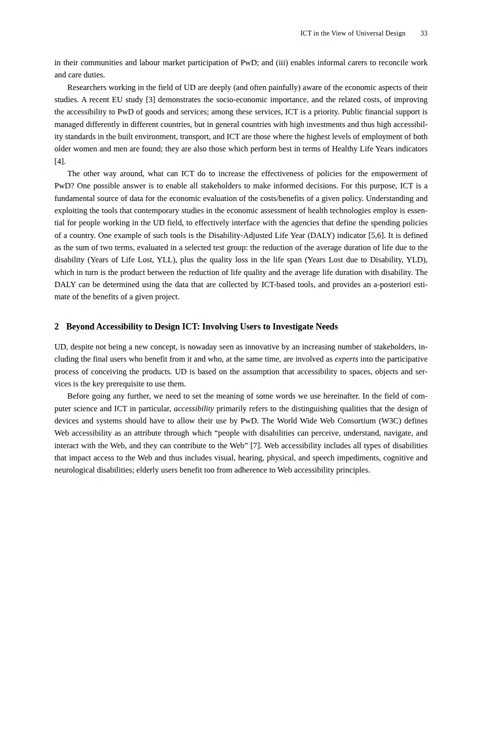ICT in the View of Universal Design 33
in their communities and labour market participation of PwD; and (iii) enables informal carers to reconcile work and care duties.
Researchers working in the field of UD are deeply (and often painfully) aware of the economic aspects of their studies. A recent EU study [3] demonstrates the socio-economic importance, and the related costs, of improving the accessibility to PwD of goods and services; among these services, ICT is a priority. Public financial support is managed differently in different countries, but in general countries with high investments and thus high accessibility standards in the built environment, transport, and ICT are those where the highest levels of employment of both older women and men are found; they are also those which perform best in terms of Healthy Life Years indicators [4].
The other way around, what can ICT do to increase the effectiveness of policies for the empowerment of PwD? One possible answer is to enable all stakeholders to make informed decisions. For this purpose, ICT is a fundamental source of data for the economic evaluation of the costs/benefits of a given policy. Understanding and exploiting the tools that contemporary studies in the economic assessment of health technologies employ is essential for people working in the UD field, to effectively interface with the agencies that define the spending policies of a country. One example of such tools is the Disability-Adjusted Life Year (DALY) indicator [5,6]. It is defined as the sum of two terms, evaluated in a selected test group: the reduction of the average duration of life due to the disability (Years of Life Lost, YLL), plus the quality loss in the life span (Years Lost due to Disability, YLD), which in turn is the product between the reduction of life quality and the average life duration with disability. The DALY can be determined using the data that are collected by ICT-based tools, and provides an a-posteriori estimate of the benefits of a given project.
2 Beyond Accessibility to Design ICT: Involving Users to Investigate Needs
UD, despite not being a new concept, is nowaday seen as innovative by an increasing number of stakeholders, including the final users who benefit from it and who, at the same time, are involved as experts into the participative process of conceiving the products. UD is based on the assumption that accessibility to spaces, objects and services is the key prerequisite to use them.
Before going any further, we need to set the meaning of some words we use hereinafter. In the field of computer science and ICT in particular, accessibility primarily refers to the distinguishing qualities that the design of devices and systems should have to allow their use by PwD. The World Wide Web Consortium (W3C) defines Web accessibility as an attribute through which “people with disabilities can perceive, understand, navigate, and interact with the Web, and they can contribute to the Web” [7]. Web accessibility includes all types of disabilities that impact access to the Web and thus includes visual, hearing, physical, and speech impediments, cognitive and neurological disabilities; elderly users benefit too from adherence to Web accessibility principles.